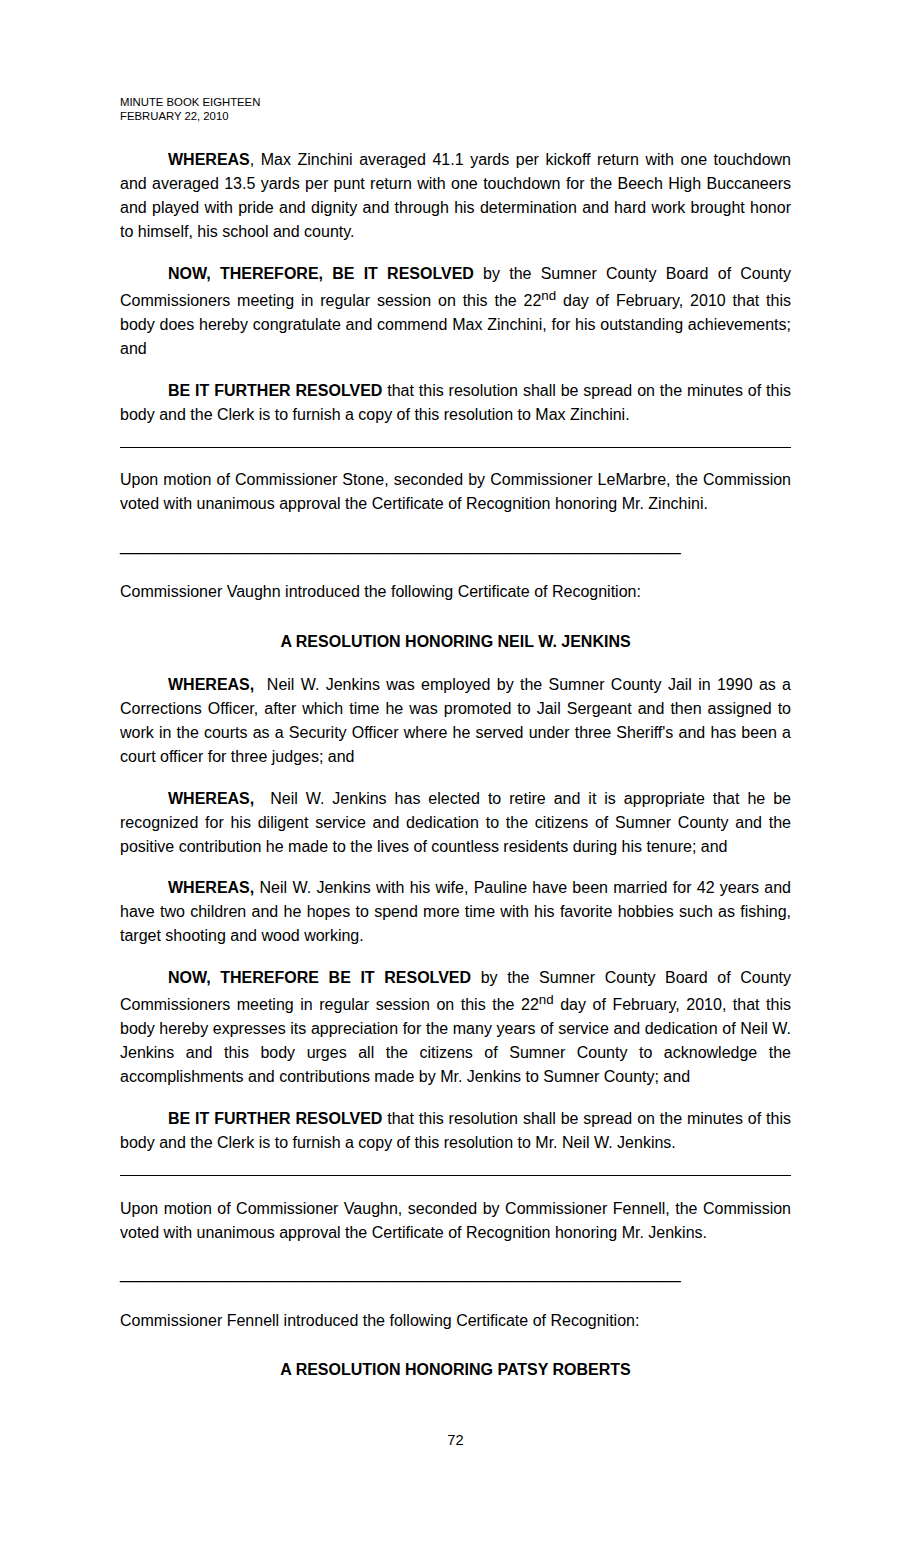MINUTE BOOK EIGHTEEN
FEBRUARY 22, 2010
WHEREAS, Max Zinchini averaged 41.1 yards per kickoff return with one touchdown and averaged 13.5 yards per punt return with one touchdown for the Beech High Buccaneers and played with pride and dignity and through his determination and hard work brought honor to himself, his school and county.
NOW, THEREFORE, BE IT RESOLVED by the Sumner County Board of County Commissioners meeting in regular session on this the 22nd day of February, 2010 that this body does hereby congratulate and commend Max Zinchini, for his outstanding achievements; and
BE IT FURTHER RESOLVED that this resolution shall be spread on the minutes of this body and the Clerk is to furnish a copy of this resolution to Max Zinchini.
Upon motion of Commissioner Stone, seconded by Commissioner LeMarbre, the Commission voted with unanimous approval the Certificate of Recognition honoring Mr. Zinchini.
_______________________________________________________________
Commissioner Vaughn introduced the following Certificate of Recognition:
A RESOLUTION HONORING NEIL W. JENKINS
WHEREAS, Neil W. Jenkins was employed by the Sumner County Jail in 1990 as a Corrections Officer, after which time he was promoted to Jail Sergeant and then assigned to work in the courts as a Security Officer where he served under three Sheriff's and has been a court officer for three judges; and
WHEREAS, Neil W. Jenkins has elected to retire and it is appropriate that he be recognized for his diligent service and dedication to the citizens of Sumner County and the positive contribution he made to the lives of countless residents during his tenure; and
WHEREAS, Neil W. Jenkins with his wife, Pauline have been married for 42 years and have two children and he hopes to spend more time with his favorite hobbies such as fishing, target shooting and wood working.
NOW, THEREFORE BE IT RESOLVED by the Sumner County Board of County Commissioners meeting in regular session on this the 22nd day of February, 2010, that this body hereby expresses its appreciation for the many years of service and dedication of Neil W. Jenkins and this body urges all the citizens of Sumner County to acknowledge the accomplishments and contributions made by Mr. Jenkins to Sumner County; and
BE IT FURTHER RESOLVED that this resolution shall be spread on the minutes of this body and the Clerk is to furnish a copy of this resolution to Mr. Neil W. Jenkins.
Upon motion of Commissioner Vaughn, seconded by Commissioner Fennell, the Commission voted with unanimous approval the Certificate of Recognition honoring Mr. Jenkins.
_______________________________________________________________
Commissioner Fennell introduced the following Certificate of Recognition:
A RESOLUTION HONORING PATSY ROBERTS
72